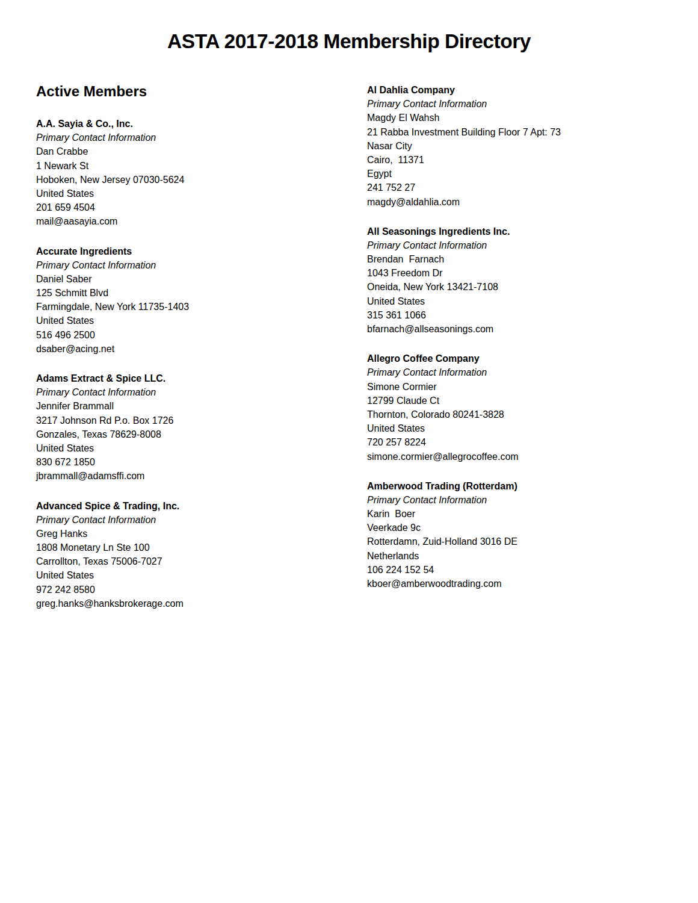ASTA 2017-2018 Membership Directory
Active Members
A.A. Sayia & Co., Inc.
Primary Contact Information
Dan Crabbe
1 Newark St
Hoboken, New Jersey 07030-5624
United States
201 659 4504
mail@aasayia.com
Accurate Ingredients
Primary Contact Information
Daniel Saber
125 Schmitt Blvd
Farmingdale, New York 11735-1403
United States
516 496 2500
dsaber@acing.net
Adams Extract & Spice LLC.
Primary Contact Information
Jennifer Brammall
3217 Johnson Rd P.o. Box 1726
Gonzales, Texas 78629-8008
United States
830 672 1850
jbrammall@adamsffi.com
Advanced Spice & Trading, Inc.
Primary Contact Information
Greg Hanks
1808 Monetary Ln Ste 100
Carrollton, Texas 75006-7027
United States
972 242 8580
greg.hanks@hanksbrokerage.com
Al Dahlia Company
Primary Contact Information
Magdy El Wahsh
21 Rabba Investment Building Floor 7 Apt: 73
Nasar City
Cairo, 11371
Egypt
241 752 27
magdy@aldahlia.com
All Seasonings Ingredients Inc.
Primary Contact Information
Brendan Farnach
1043 Freedom Dr
Oneida, New York 13421-7108
United States
315 361 1066
bfarnach@allseasonings.com
Allegro Coffee Company
Primary Contact Information
Simone Cormier
12799 Claude Ct
Thornton, Colorado 80241-3828
United States
720 257 8224
simone.cormier@allegrocoffee.com
Amberwood Trading (Rotterdam)
Primary Contact Information
Karin Boer
Veerkade 9c
Rotterdamn, Zuid-Holland 3016 DE
Netherlands
106 224 152 54
kboer@amberwoodtrading.com